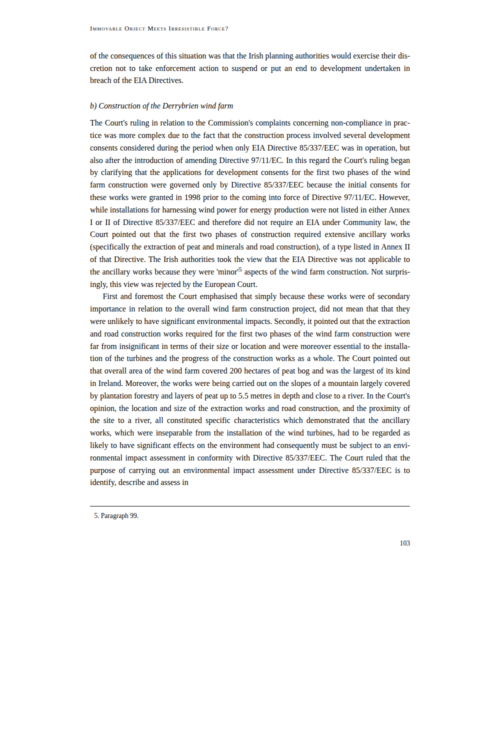Immovable Object Meets Irresistible Force?
of the consequences of this situation was that the Irish planning authorities would exercise their discretion not to take enforcement action to suspend or put an end to development undertaken in breach of the EIA Directives.
b) Construction of the Derrybrien wind farm
The Court's ruling in relation to the Commission's complaints concerning non-compliance in practice was more complex due to the fact that the construction process involved several development consents considered during the period when only EIA Directive 85/337/EEC was in operation, but also after the introduction of amending Directive 97/11/EC. In this regard the Court's ruling began by clarifying that the applications for development consents for the first two phases of the wind farm construction were governed only by Directive 85/337/EEC because the initial consents for these works were granted in 1998 prior to the coming into force of Directive 97/11/EC. However, while installations for harnessing wind power for energy production were not listed in either Annex I or II of Directive 85/337/EEC and therefore did not require an EIA under Community law, the Court pointed out that the first two phases of construction required extensive ancillary works (specifically the extraction of peat and minerals and road construction), of a type listed in Annex II of that Directive. The Irish authorities took the view that the EIA Directive was not applicable to the ancillary works because they were 'minor'5 aspects of the wind farm construction. Not surprisingly, this view was rejected by the European Court.
First and foremost the Court emphasised that simply because these works were of secondary importance in relation to the overall wind farm construction project, did not mean that that they were unlikely to have significant environmental impacts. Secondly, it pointed out that the extraction and road construction works required for the first two phases of the wind farm construction were far from insignificant in terms of their size or location and were moreover essential to the installation of the turbines and the progress of the construction works as a whole. The Court pointed out that overall area of the wind farm covered 200 hectares of peat bog and was the largest of its kind in Ireland. Moreover, the works were being carried out on the slopes of a mountain largely covered by plantation forestry and layers of peat up to 5.5 metres in depth and close to a river. In the Court's opinion, the location and size of the extraction works and road construction, and the proximity of the site to a river, all constituted specific characteristics which demonstrated that the ancillary works, which were inseparable from the installation of the wind turbines, had to be regarded as likely to have significant effects on the environment had consequently must be subject to an environmental impact assessment in conformity with Directive 85/337/EEC. The Court ruled that the purpose of carrying out an environmental impact assessment under Directive 85/337/EEC is to identify, describe and assess in
Paragraph 99.
103